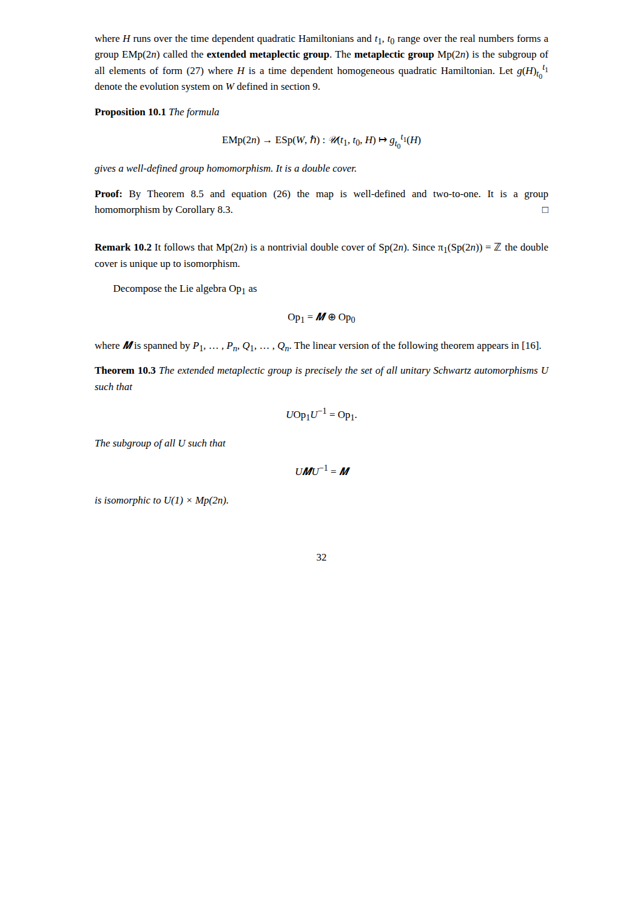where H runs over the time dependent quadratic Hamiltonians and t1, t0 range over the real numbers forms a group EMp(2n) called the extended metaplectic group. The metaplectic group Mp(2n) is the subgroup of all elements of form (27) where H is a time dependent homogeneous quadratic Hamiltonian. Let g(H)t0t1 denote the evolution system on W defined in section 9.
Proposition 10.1 The formula
EMp(2n) → ESp(W, ℏ) : 𝒰(t1, t0, H) ↦ gt0t1(H)
gives a well-defined group homomorphism. It is a double cover.
Proof: By Theorem 8.5 and equation (26) the map is well-defined and two-to-one. It is a group homomorphism by Corollary 8.3. □
Remark 10.2 It follows that Mp(2n) is a nontrivial double cover of Sp(2n). Since π1(Sp(2n)) = ℤ the double cover is unique up to isomorphism.
Decompose the Lie algebra Op1 as
Op1 = 𝑴 ⊕ Op0
where 𝑴 is spanned by P1, … , Pn, Q1, … , Qn. The linear version of the following theorem appears in [16].
Theorem 10.3 The extended metaplectic group is precisely the set of all unitary Schwartz automorphisms U such that
UOp1U−1 = Op1.
The subgroup of all U such that
U𝑴U−1 = 𝑴
is isomorphic to U(1) × Mp(2n).
32